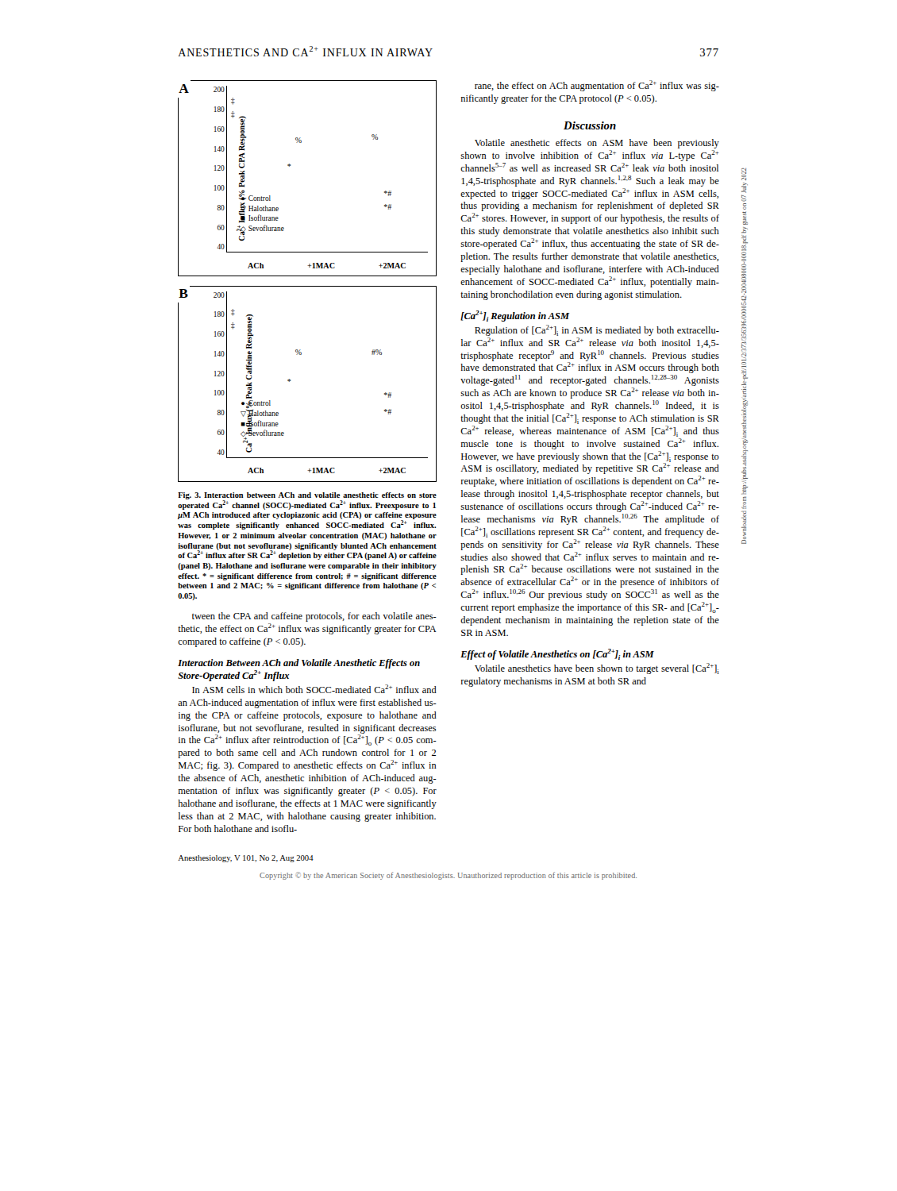Anesthetics and Ca2+ Influx in Airway
377
A
Ca2+ Influx (% Peak CPA Response)
200
180
160
140
120
100
80
60
40
%
*
%
*#
*#
‡
‡
●Control
▽Halothane
■Isoflurane
◇Sevoflurane
ACh
+1MAC
+2MAC
B
Ca2+ Influx (% Peak Caffeine Response)
200
180
160
140
120
100
80
60
40
%
*
#%
*#
*#
‡
‡
●Control
▽Halothane
■Isoflurane
◇Sevoflurane
ACh
+1MAC
+2MAC
Fig. 3. Interaction between ACh and volatile anesthetic effects on store operated Ca2+ channel (SOCC)-mediated Ca2+ influx. Preexposure to 1 μ M ACh introduced after cyclopiazonic acid (CPA) or caffeine exposure was complete significantly enhanced SOCC-mediated Ca2+ influx. However, 1 or 2 minimum alveolar concentration (MAC) halothane or isoflurane (but not sevoflurane) significantly blunted ACh enhancement of Ca2+ influx after SR Ca2+ depletion by either CPA (panel A) or caffeine (panel B). Halothane and isoflurane were comparable in their inhibitory effect. * = significant difference from control; # = significant difference between 1 and 2 MAC; % = significant difference from halothane (P < 0.05).
tween the CPA and caffeine protocols, for each volatile anesthetic, the effect on Ca2+ influx was significantly greater for CPA compared to caffeine (P < 0.05).
Interaction Between ACh and Volatile Anesthetic Effects on Store-Operated Ca2+ Influx
In ASM cells in which both SOCC-mediated Ca2+ influx and an ACh-induced augmentation of influx were first established using the CPA or caffeine protocols, exposure to halothane and isoflurane, but not sevoflurane, resulted in significant decreases in the Ca2+ influx after reintroduction of [Ca2+]o (P < 0.05 compared to both same cell and ACh rundown control for 1 or 2 MAC; fig. 3). Compared to anesthetic effects on Ca2+ influx in the absence of ACh, anesthetic inhibition of ACh-induced augmentation of influx was significantly greater (P < 0.05). For halothane and isoflurane, the effects at 1 MAC were significantly less than at 2 MAC, with halothane causing greater inhibition. For both halothane and isoflu-
Anesthesiology, V 101, No 2, Aug 2004
rane, the effect on ACh augmentation of Ca2+ influx was significantly greater for the CPA protocol (P < 0.05).
Discussion
Volatile anesthetic effects on ASM have been previously shown to involve inhibition of Ca2+ influx via L-type Ca2+ channels5–7 as well as increased SR Ca2+ leak via both inositol 1,4,5-trisphosphate and RyR channels.1,2,8 Such a leak may be expected to trigger SOCC-mediated Ca2+ influx in ASM cells, thus providing a mechanism for replenishment of depleted SR Ca2+ stores. However, in support of our hypothesis, the results of this study demonstrate that volatile anesthetics also inhibit such store-operated Ca2+ influx, thus accentuating the state of SR depletion. The results further demonstrate that volatile anesthetics, especially halothane and isoflurane, interfere with ACh-induced enhancement of SOCC-mediated Ca2+ influx, potentially maintaining bronchodilation even during agonist stimulation.
[Ca2+]i Regulation in ASM
Regulation of [Ca2+]i in ASM is mediated by both extracellular Ca2+ influx and SR Ca2+ release via both inositol 1,4,5-trisphosphate receptor9 and RyR10 channels. Previous studies have demonstrated that Ca2+ influx in ASM occurs through both voltage-gated11 and receptor-gated channels.12,28–30 Agonists such as ACh are known to produce SR Ca2+ release via both inositol 1,4,5-trisphosphate and RyR channels.10 Indeed, it is thought that the initial [Ca2+]i response to ACh stimulation is SR Ca2+ release, whereas maintenance of ASM [Ca2+]i and thus muscle tone is thought to involve sustained Ca2+ influx. However, we have previously shown that the [Ca2+]i response to ASM is oscillatory, mediated by repetitive SR Ca2+ release and reuptake, where initiation of oscillations is dependent on Ca2+ release through inositol 1,4,5-trisphosphate receptor channels, but sustenance of oscillations occurs through Ca2+-induced Ca2+ release mechanisms via RyR channels.10,26 The amplitude of [Ca2+]i oscillations represent SR Ca2+ content, and frequency depends on sensitivity for Ca2+ release via RyR channels. These studies also showed that Ca2+ influx serves to maintain and replenish SR Ca2+ because oscillations were not sustained in the absence of extracellular Ca2+ or in the presence of inhibitors of Ca2+ influx.10,26 Our previous study on SOCC31 as well as the current report emphasize the importance of this SR- and [Ca2+]o-dependent mechanism in maintaining the repletion state of the SR in ASM.
Effect of Volatile Anesthetics on [Ca2+]i in ASM
Volatile anesthetics have been shown to target several [Ca2+]i regulatory mechanisms in ASM at both SR and
Downloaded from http://pubs.asahq.org/anesthesiology/article-pdf/101/2/373/356396/0000542-200408000-00018.pdf by guest on 07 July 2022
Copyright © by the American Society of Anesthesiologists. Unauthorized reproduction of this article is prohibited.